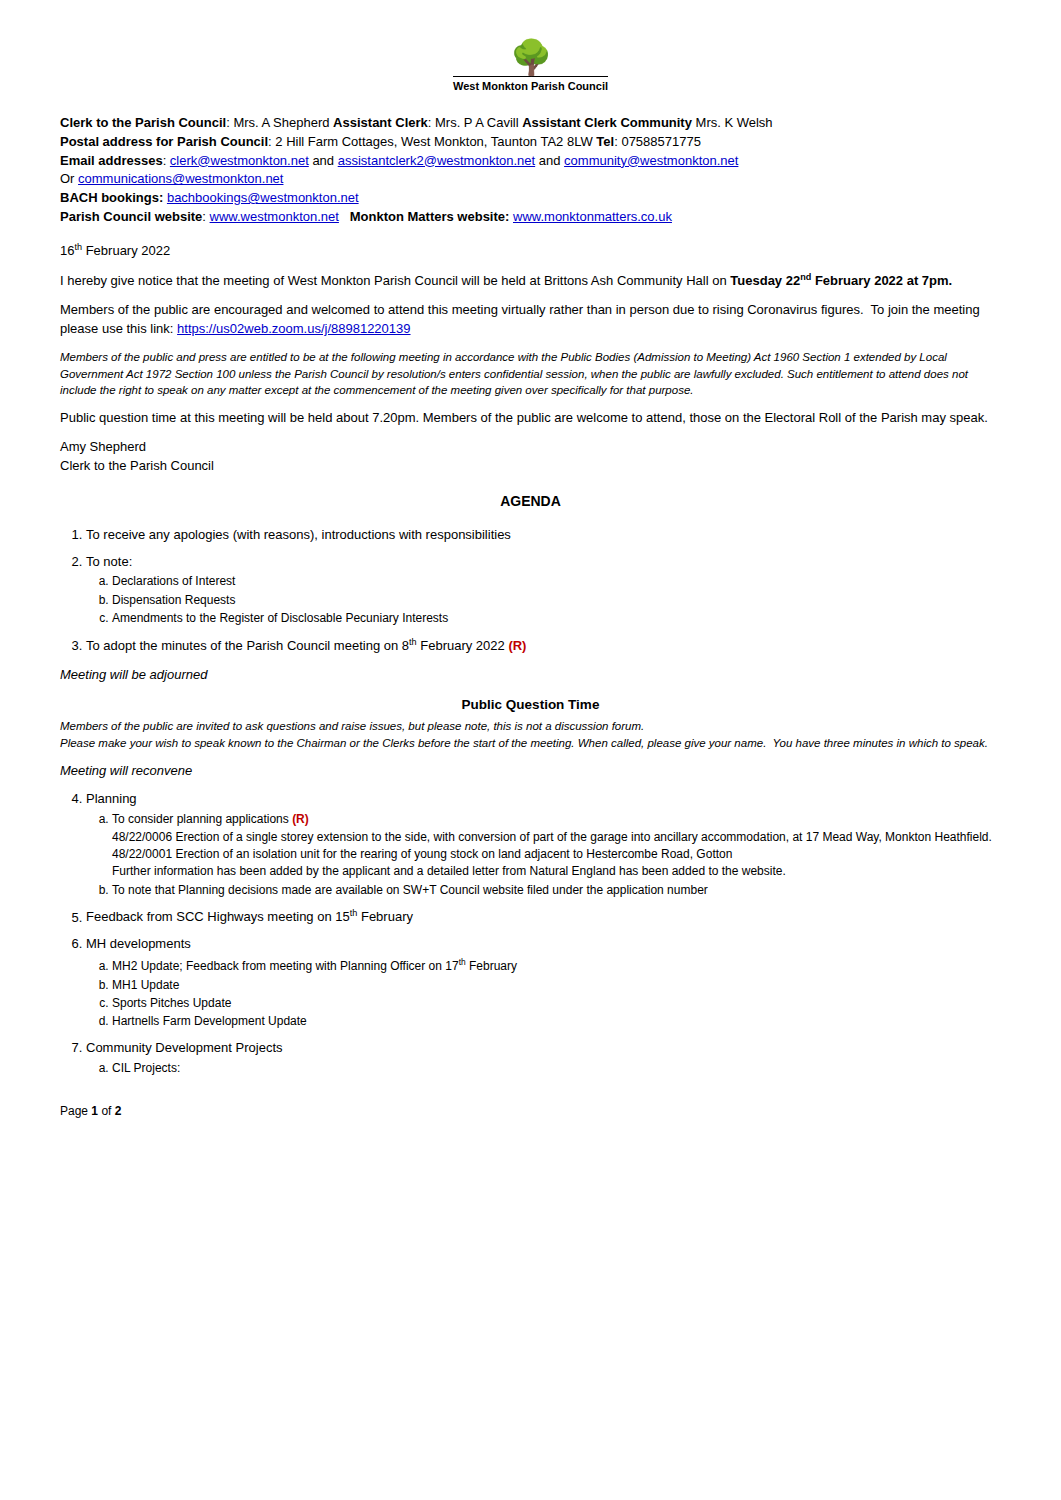🌳
West Monkton Parish Council
Clerk to the Parish Council: Mrs. A Shepherd Assistant Clerk: Mrs. P A Cavill Assistant Clerk Community Mrs. K Welsh
Postal address for Parish Council: 2 Hill Farm Cottages, West Monkton, Taunton TA2 8LW Tel: 07588571775
Email addresses: clerk@westmonkton.net and assistantclerk2@westmonkton.net and community@westmonkton.net
Or communications@westmonkton.net
BACH bookings: bachbookings@westmonkton.net
Parish Council website: www.westmonkton.net Monkton Matters website: www.monktonmatters.co.uk
16th February 2022
I hereby give notice that the meeting of West Monkton Parish Council will be held at Brittons Ash Community Hall on Tuesday 22nd February 2022 at 7pm.
Members of the public are encouraged and welcomed to attend this meeting virtually rather than in person due to rising Coronavirus figures. To join the meeting please use this link: https://us02web.zoom.us/j/88981220139
Members of the public and press are entitled to be at the following meeting in accordance with the Public Bodies (Admission to Meeting) Act 1960 Section 1 extended by Local Government Act 1972 Section 100 unless the Parish Council by resolution/s enters confidential session, when the public are lawfully excluded. Such entitlement to attend does not include the right to speak on any matter except at the commencement of the meeting given over specifically for that purpose.
Public question time at this meeting will be held about 7.20pm. Members of the public are welcome to attend, those on the Electoral Roll of the Parish may speak.
Amy Shepherd
Clerk to the Parish Council
AGENDA
To receive any apologies (with reasons), introductions with responsibilities
To note:
Declarations of Interest
Dispensation Requests
Amendments to the Register of Disclosable Pecuniary Interests
To adopt the minutes of the Parish Council meeting on 8th February 2022 (R)
Meeting will be adjourned
Public Question Time
Members of the public are invited to ask questions and raise issues, but please note, this is not a discussion forum.
Please make your wish to speak known to the Chairman or the Clerks before the start of the meeting. When called, please give your name. You have three minutes in which to speak.
Meeting will reconvene
Planning
To consider planning applications (R)
48/22/0006 Erection of a single storey extension to the side, with conversion of part of the garage into ancillary accommodation, at 17 Mead Way, Monkton Heathfield.
48/22/0001 Erection of an isolation unit for the rearing of young stock on land adjacent to Hestercombe Road, Gotton
Further information has been added by the applicant and a detailed letter from Natural England has been added to the website.
To note that Planning decisions made are available on SW+T Council website filed under the application number
Feedback from SCC Highways meeting on 15th February
MH developments
MH2 Update; Feedback from meeting with Planning Officer on 17th February
MH1 Update
Sports Pitches Update
Hartnells Farm Development Update
Community Development Projects
CIL Projects:
Page 1 of 2